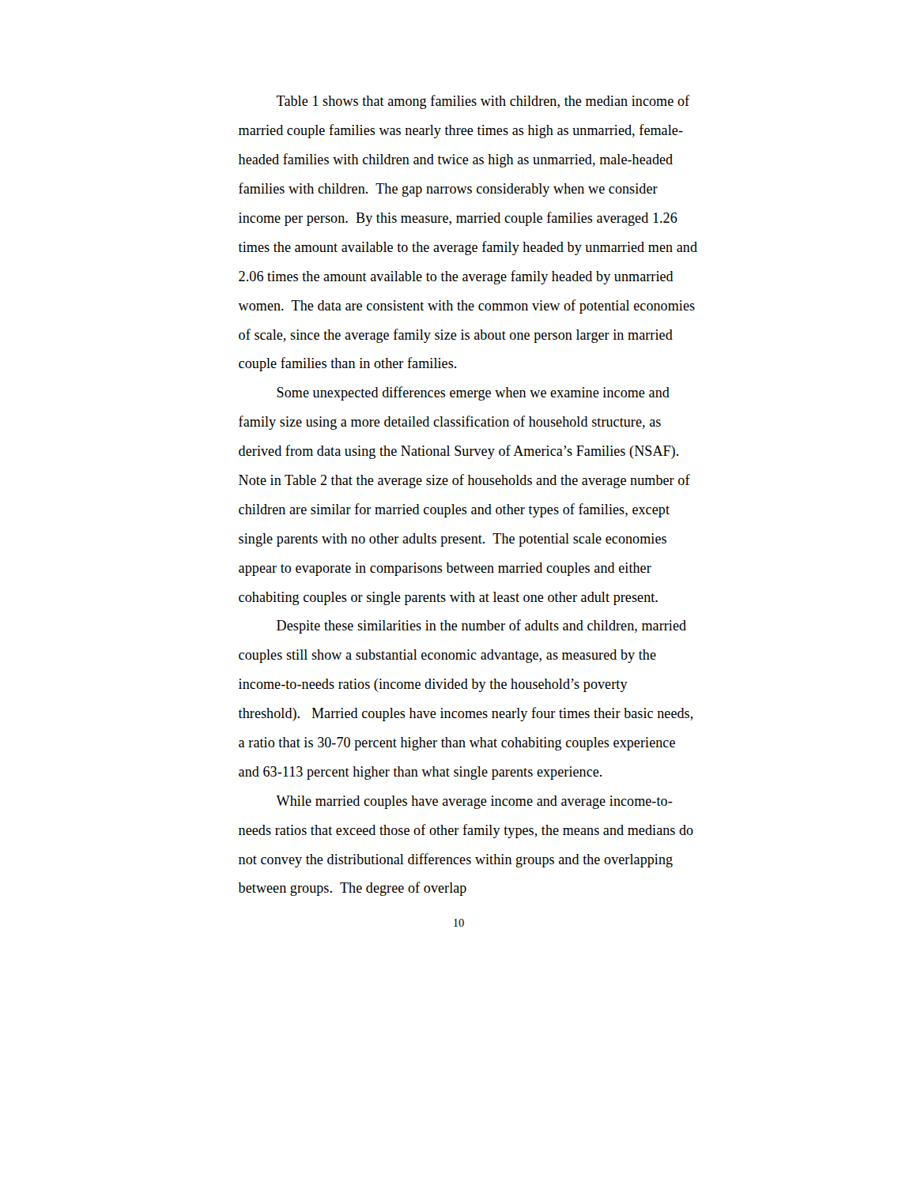Table 1 shows that among families with children, the median income of married couple families was nearly three times as high as unmarried, female-headed families with children and twice as high as unmarried, male-headed families with children. The gap narrows considerably when we consider income per person. By this measure, married couple families averaged 1.26 times the amount available to the average family headed by unmarried men and 2.06 times the amount available to the average family headed by unmarried women. The data are consistent with the common view of potential economies of scale, since the average family size is about one person larger in married couple families than in other families.
Some unexpected differences emerge when we examine income and family size using a more detailed classification of household structure, as derived from data using the National Survey of America’s Families (NSAF). Note in Table 2 that the average size of households and the average number of children are similar for married couples and other types of families, except single parents with no other adults present. The potential scale economies appear to evaporate in comparisons between married couples and either cohabiting couples or single parents with at least one other adult present.
Despite these similarities in the number of adults and children, married couples still show a substantial economic advantage, as measured by the income-to-needs ratios (income divided by the household’s poverty threshold). Married couples have incomes nearly four times their basic needs, a ratio that is 30-70 percent higher than what cohabiting couples experience and 63-113 percent higher than what single parents experience.
While married couples have average income and average income-to-needs ratios that exceed those of other family types, the means and medians do not convey the distributional differences within groups and the overlapping between groups. The degree of overlap
10